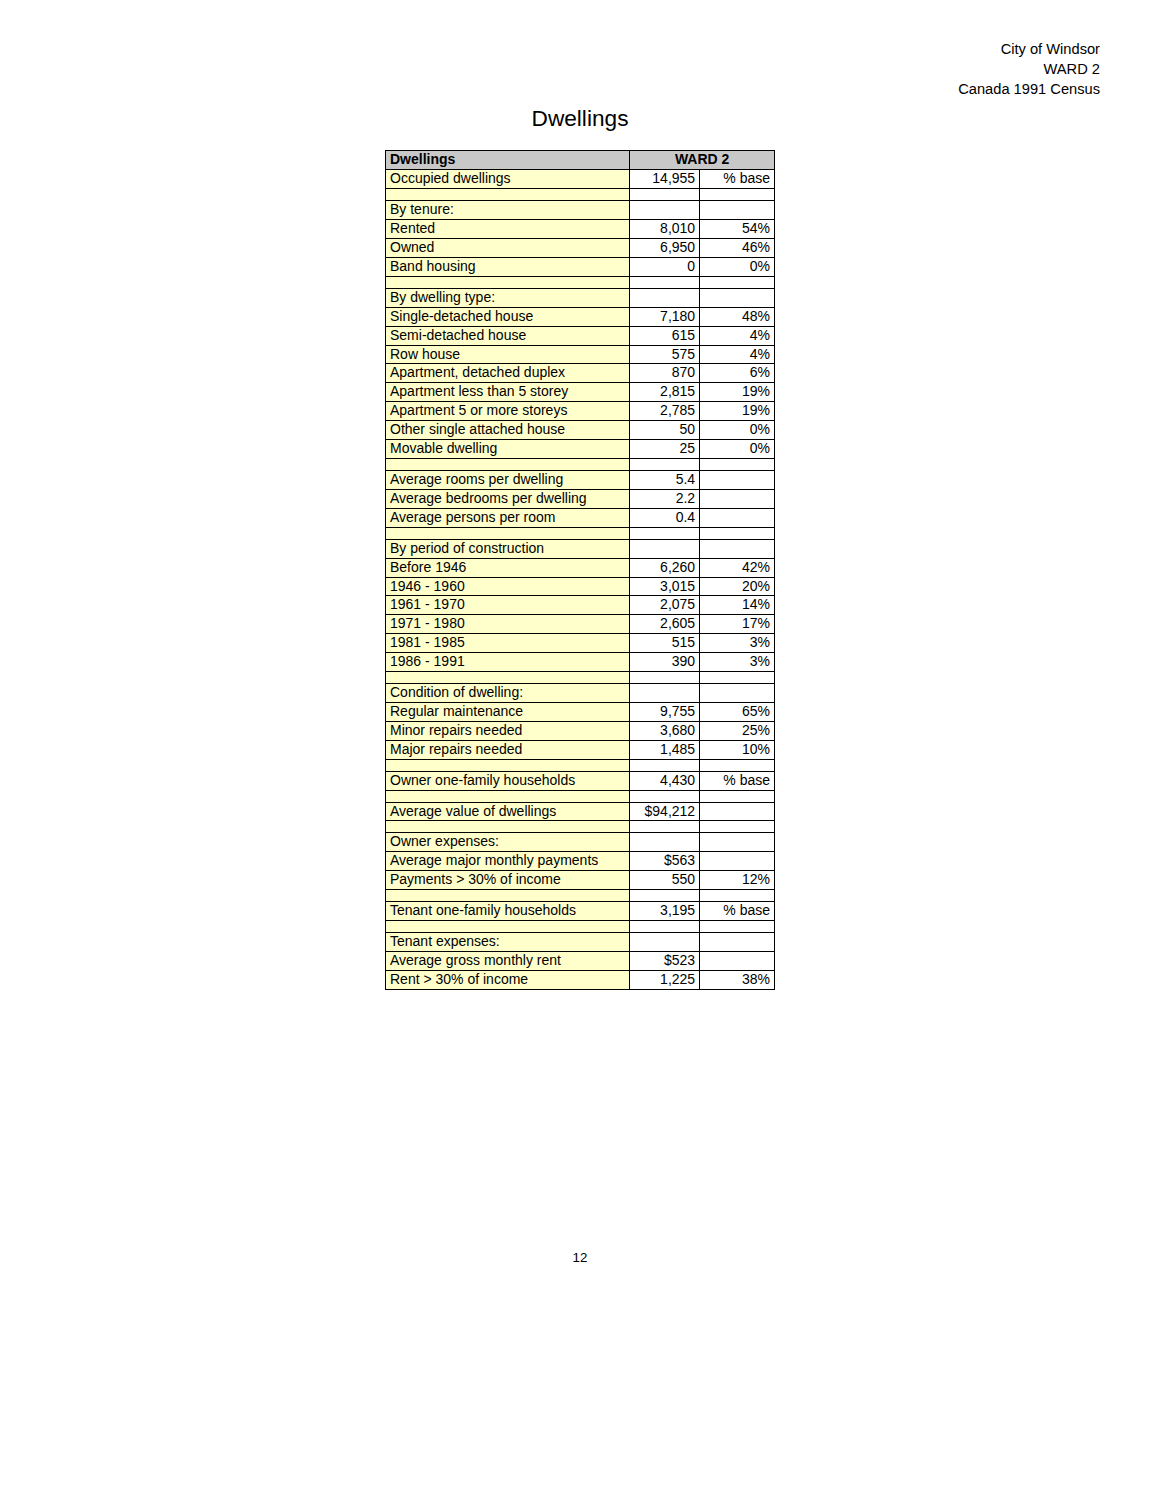City of Windsor
WARD 2
Canada 1991 Census
Dwellings
| Dwellings | WARD 2 |
| --- | --- |
| Occupied dwellings | 14,955 | % base |
| By tenure: | | |
| Rented | 8,010 | 54% |
| Owned | 6,950 | 46% |
| Band housing | 0 | 0% |
| By dwelling type: | | |
| Single-detached house | 7,180 | 48% |
| Semi-detached house | 615 | 4% |
| Row house | 575 | 4% |
| Apartment, detached duplex | 870 | 6% |
| Apartment less than 5 storey | 2,815 | 19% |
| Apartment 5 or more storeys | 2,785 | 19% |
| Other single attached house | 50 | 0% |
| Movable dwelling | 25 | 0% |
| Average rooms per dwelling | 5.4 | |
| Average bedrooms per dwelling | 2.2 | |
| Average persons per room | 0.4 | |
| By period of construction | | |
| Before 1946 | 6,260 | 42% |
| 1946 - 1960 | 3,015 | 20% |
| 1961 - 1970 | 2,075 | 14% |
| 1971 - 1980 | 2,605 | 17% |
| 1981 - 1985 | 515 | 3% |
| 1986 - 1991 | 390 | 3% |
| Condition of dwelling: | | |
| Regular maintenance | 9,755 | 65% |
| Minor repairs needed | 3,680 | 25% |
| Major repairs needed | 1,485 | 10% |
| Owner one-family households | 4,430 | % base |
| Average value of dwellings | $94,212 | |
| Owner expenses: | | |
| Average major monthly payments | $563 | |
| Payments > 30% of income | 550 | 12% |
| Tenant one-family households | 3,195 | % base |
| Tenant expenses: | | |
| Average gross monthly rent | $523 | |
| Rent > 30% of income | 1,225 | 38% |
12